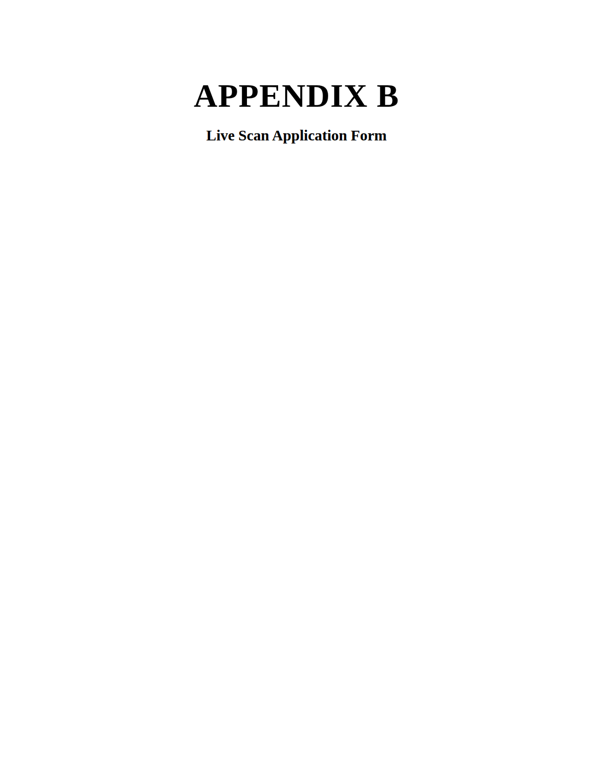APPENDIX B
Live Scan Application Form